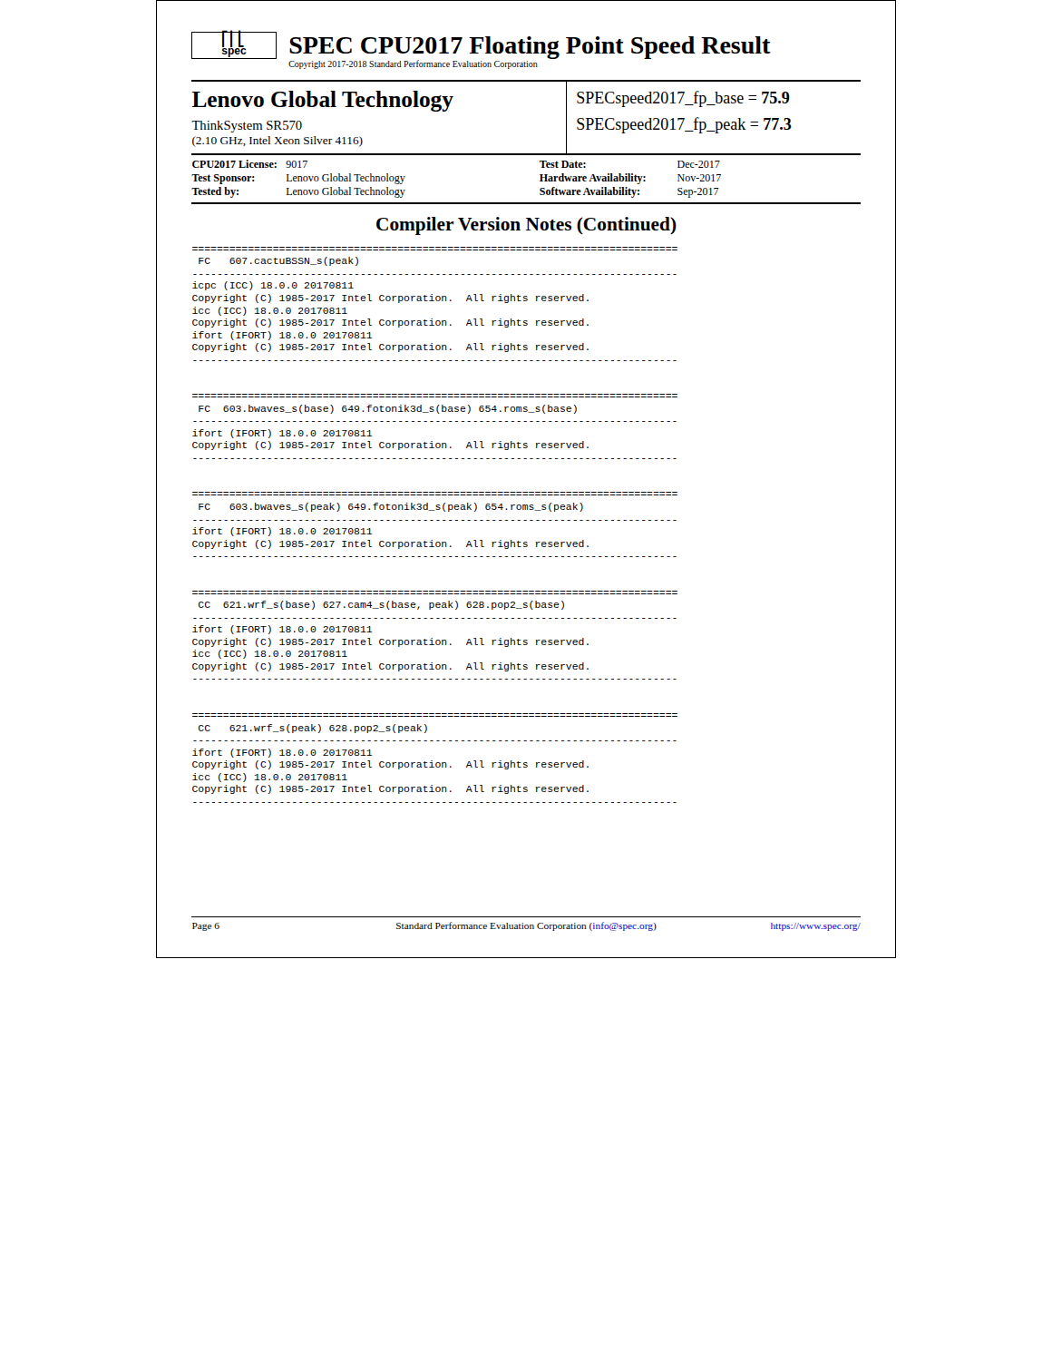⎡⎢⎣
spec
SPEC CPU2017 Floating Point Speed Result
Copyright 2017-2018 Standard Performance Evaluation Corporation
Lenovo Global Technology
ThinkSystem SR570
(2.10 GHz, Intel Xeon Silver 4116)
SPECspeed2017_fp_base = 75.9
SPECspeed2017_fp_peak = 77.3
CPU2017 License: 9017
Test Sponsor: Lenovo Global Technology
Tested by: Lenovo Global Technology
Test Date: Dec-2017
Hardware Availability: Nov-2017
Software Availability: Sep-2017
Compiler Version Notes (Continued)
==============================================================================
 FC   607.cactuBSSN_s(peak)
------------------------------------------------------------------------------
icpc (ICC) 18.0.0 20170811
Copyright (C) 1985-2017 Intel Corporation.  All rights reserved.
icc (ICC) 18.0.0 20170811
Copyright (C) 1985-2017 Intel Corporation.  All rights reserved.
ifort (IFORT) 18.0.0 20170811
Copyright (C) 1985-2017 Intel Corporation.  All rights reserved.
------------------------------------------------------------------------------


==============================================================================
 FC  603.bwaves_s(base) 649.fotonik3d_s(base) 654.roms_s(base)
------------------------------------------------------------------------------
ifort (IFORT) 18.0.0 20170811
Copyright (C) 1985-2017 Intel Corporation.  All rights reserved.
------------------------------------------------------------------------------


==============================================================================
 FC   603.bwaves_s(peak) 649.fotonik3d_s(peak) 654.roms_s(peak)
------------------------------------------------------------------------------
ifort (IFORT) 18.0.0 20170811
Copyright (C) 1985-2017 Intel Corporation.  All rights reserved.
------------------------------------------------------------------------------


==============================================================================
 CC  621.wrf_s(base) 627.cam4_s(base, peak) 628.pop2_s(base)
------------------------------------------------------------------------------
ifort (IFORT) 18.0.0 20170811
Copyright (C) 1985-2017 Intel Corporation.  All rights reserved.
icc (ICC) 18.0.0 20170811
Copyright (C) 1985-2017 Intel Corporation.  All rights reserved.
------------------------------------------------------------------------------


==============================================================================
 CC   621.wrf_s(peak) 628.pop2_s(peak)
------------------------------------------------------------------------------
ifort (IFORT) 18.0.0 20170811
Copyright (C) 1985-2017 Intel Corporation.  All rights reserved.
icc (ICC) 18.0.0 20170811
Copyright (C) 1985-2017 Intel Corporation.  All rights reserved.
------------------------------------------------------------------------------
Page 6
Standard Performance Evaluation Corporation (info@spec.org)
https://www.spec.org/